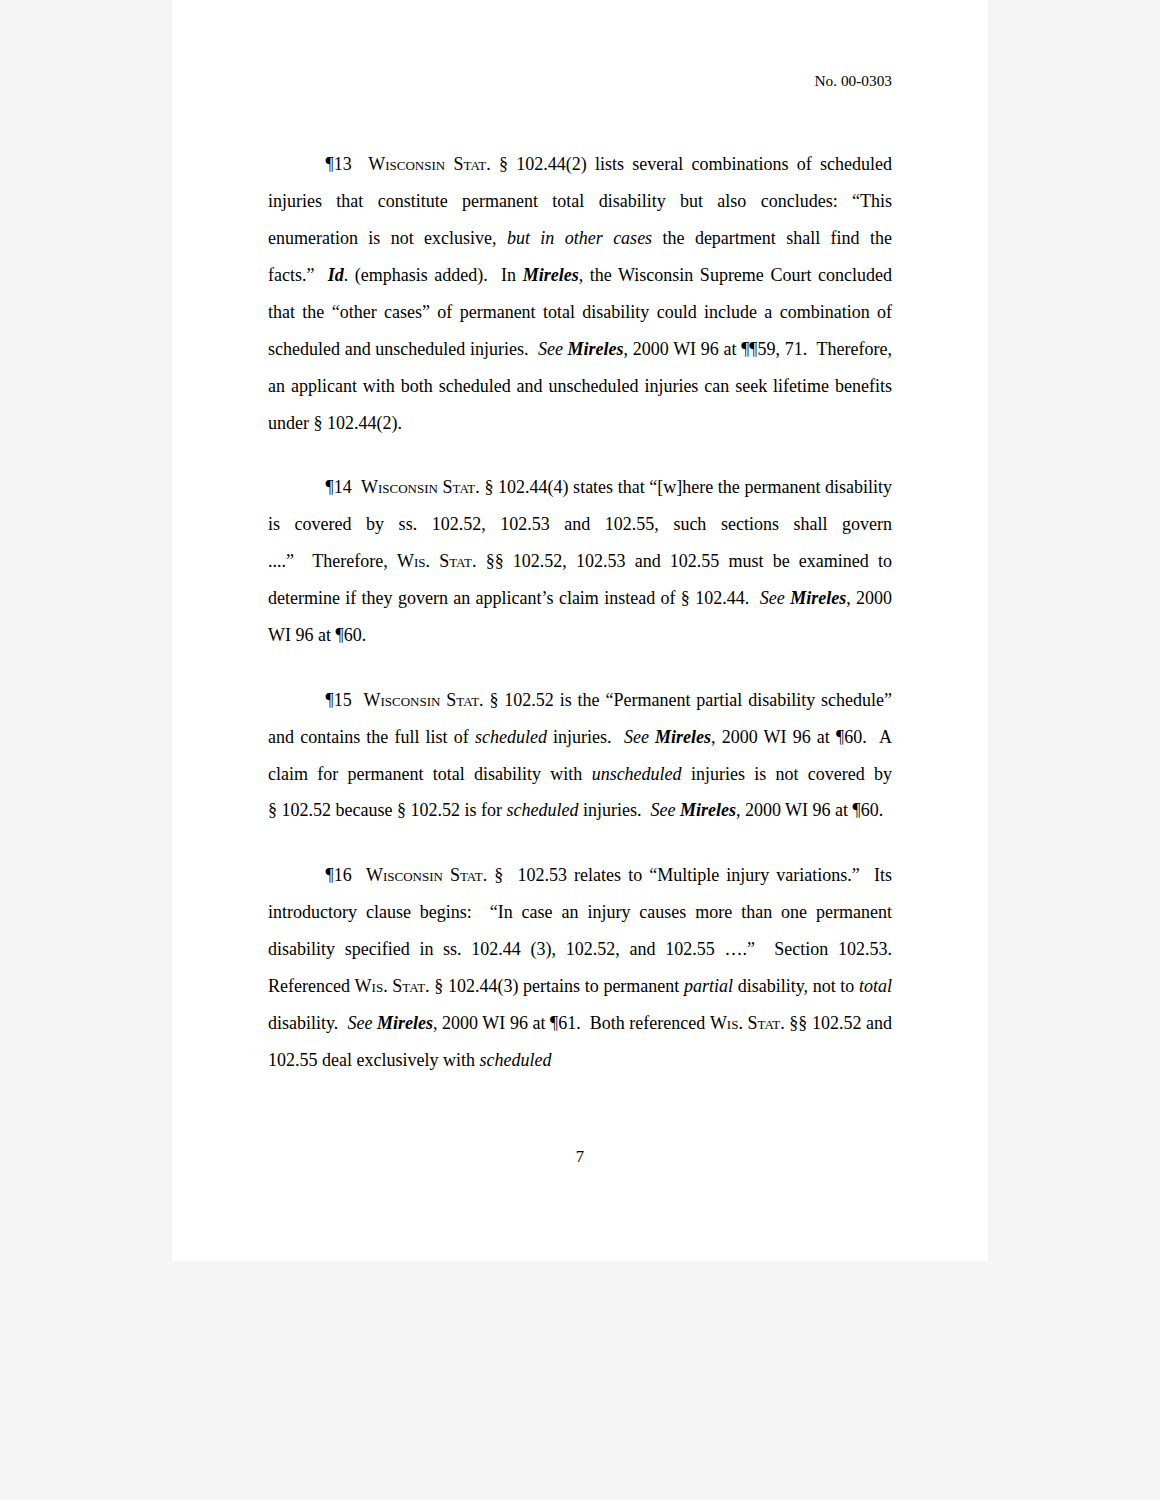No. 00-0303
¶13 Wisconsin Stat. § 102.44(2) lists several combinations of scheduled injuries that constitute permanent total disability but also concludes: “This enumeration is not exclusive, but in other cases the department shall find the facts.” Id. (emphasis added). In Mireles, the Wisconsin Supreme Court concluded that the “other cases” of permanent total disability could include a combination of scheduled and unscheduled injuries. See Mireles, 2000 WI 96 at ¶¶59, 71. Therefore, an applicant with both scheduled and unscheduled injuries can seek lifetime benefits under § 102.44(2).
¶14 Wisconsin Stat. § 102.44(4) states that “[w]here the permanent disability is covered by ss. 102.52, 102.53 and 102.55, such sections shall govern ....” Therefore, Wis. Stat. §§ 102.52, 102.53 and 102.55 must be examined to determine if they govern an applicant’s claim instead of § 102.44. See Mireles, 2000 WI 96 at ¶60.
¶15 Wisconsin Stat. § 102.52 is the “Permanent partial disability schedule” and contains the full list of scheduled injuries. See Mireles, 2000 WI 96 at ¶60. A claim for permanent total disability with unscheduled injuries is not covered by § 102.52 because § 102.52 is for scheduled injuries. See Mireles, 2000 WI 96 at ¶60.
¶16 Wisconsin Stat. § 102.53 relates to “Multiple injury variations.” Its introductory clause begins: “In case an injury causes more than one permanent disability specified in ss. 102.44 (3), 102.52, and 102.55 ….” Section 102.53. Referenced Wis. Stat. § 102.44(3) pertains to permanent partial disability, not to total disability. See Mireles, 2000 WI 96 at ¶61. Both referenced Wis. Stat. §§ 102.52 and 102.55 deal exclusively with scheduled
7